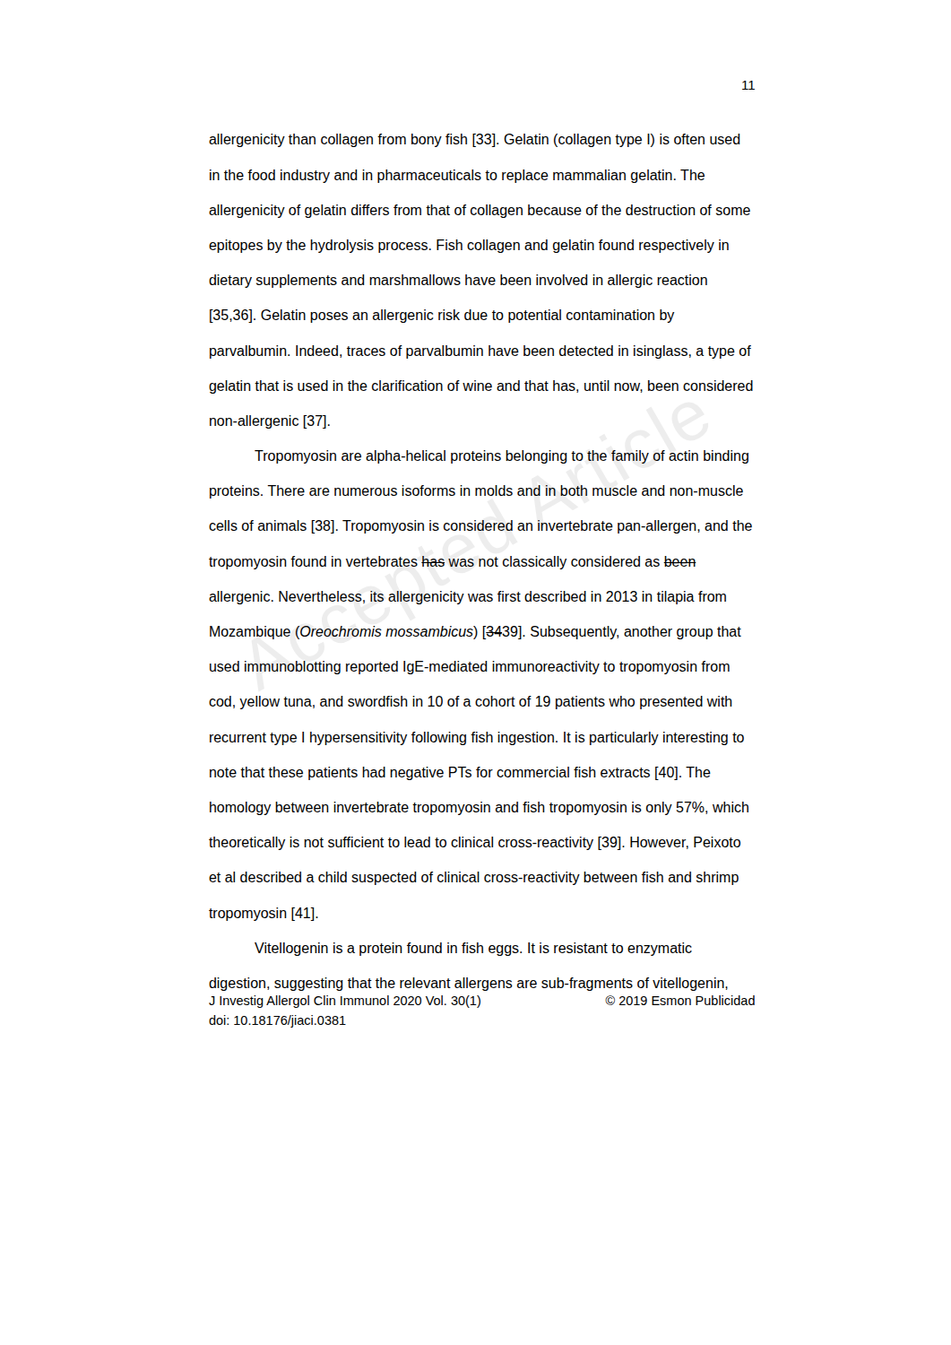Accepted Article
11
allergenicity than collagen from bony fish [33]. Gelatin (collagen type I) is often used in the food industry and in pharmaceuticals to replace mammalian gelatin. The allergenicity of gelatin differs from that of collagen because of the destruction of some epitopes by the hydrolysis process. Fish collagen and gelatin found respectively in dietary supplements and marshmallows have been involved in allergic reaction [35,36]. Gelatin poses an allergenic risk due to potential contamination by parvalbumin. Indeed, traces of parvalbumin have been detected in isinglass, a type of gelatin that is used in the clarification of wine and that has, until now, been considered non-allergenic [37].
Tropomyosin are alpha-helical proteins belonging to the family of actin binding proteins. There are numerous isoforms in molds and in both muscle and non-muscle cells of animals [38]. Tropomyosin is considered an invertebrate pan-allergen, and the tropomyosin found in vertebrates has was not classically considered as been allergenic. Nevertheless, its allergenicity was first described in 2013 in tilapia from Mozambique (Oreochromis mossambicus) [3439]. Subsequently, another group that used immunoblotting reported IgE-mediated immunoreactivity to tropomyosin from cod, yellow tuna, and swordfish in 10 of a cohort of 19 patients who presented with recurrent type I hypersensitivity following fish ingestion. It is particularly interesting to note that these patients had negative PTs for commercial fish extracts [40]. The homology between invertebrate tropomyosin and fish tropomyosin is only 57%, which theoretically is not sufficient to lead to clinical cross-reactivity [39]. However, Peixoto et al described a child suspected of clinical cross-reactivity between fish and shrimp tropomyosin [41].
Vitellogenin is a protein found in fish eggs. It is resistant to enzymatic digestion, suggesting that the relevant allergens are sub-fragments of vitellogenin,
J Investig Allergol Clin Immunol 2020 Vol. 30(1)
doi: 10.18176/jiaci.0381
© 2019 Esmon Publicidad